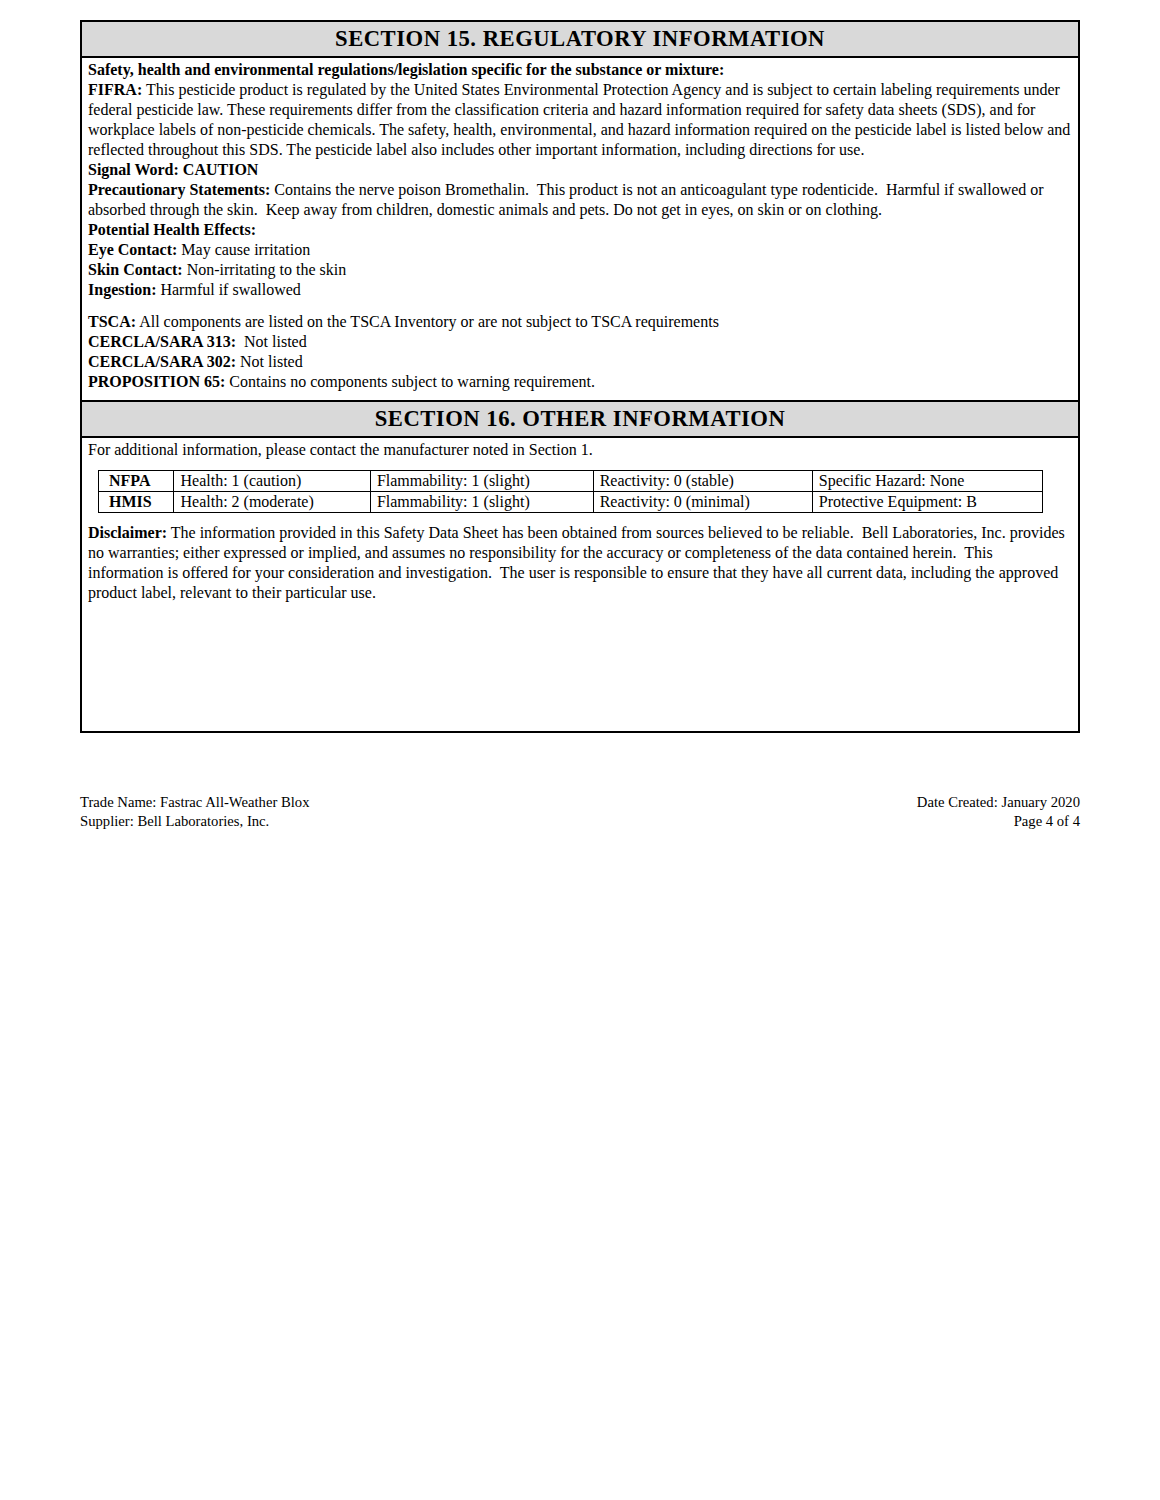SECTION 15. REGULATORY INFORMATION
Safety, health and environmental regulations/legislation specific for the substance or mixture:
FIFRA: This pesticide product is regulated by the United States Environmental Protection Agency and is subject to certain labeling requirements under federal pesticide law. These requirements differ from the classification criteria and hazard information required for safety data sheets (SDS), and for workplace labels of non-pesticide chemicals. The safety, health, environmental, and hazard information required on the pesticide label is listed below and reflected throughout this SDS. The pesticide label also includes other important information, including directions for use.
Signal Word: CAUTION
Precautionary Statements: Contains the nerve poison Bromethalin. This product is not an anticoagulant type rodenticide. Harmful if swallowed or absorbed through the skin. Keep away from children, domestic animals and pets. Do not get in eyes, on skin or on clothing.
Potential Health Effects:
Eye Contact: May cause irritation
Skin Contact: Non-irritating to the skin
Ingestion: Harmful if swallowed
TSCA: All components are listed on the TSCA Inventory or are not subject to TSCA requirements
CERCLA/SARA 313: Not listed
CERCLA/SARA 302: Not listed
PROPOSITION 65: Contains no components subject to warning requirement.
SECTION 16. OTHER INFORMATION
For additional information, please contact the manufacturer noted in Section 1.
| NFPA | Health: 1 (caution) | Flammability: 1 (slight) | Reactivity: 0 (stable) | Specific Hazard: None |
| HMIS | Health: 2 (moderate) | Flammability: 1 (slight) | Reactivity: 0 (minimal) | Protective Equipment: B |
Disclaimer: The information provided in this Safety Data Sheet has been obtained from sources believed to be reliable. Bell Laboratories, Inc. provides no warranties; either expressed or implied, and assumes no responsibility for the accuracy or completeness of the data contained herein. This information is offered for your consideration and investigation. The user is responsible to ensure that they have all current data, including the approved product label, relevant to their particular use.
Trade Name: Fastrac All-Weather Blox
Supplier: Bell Laboratories, Inc.
Date Created: January 2020
Page 4 of 4